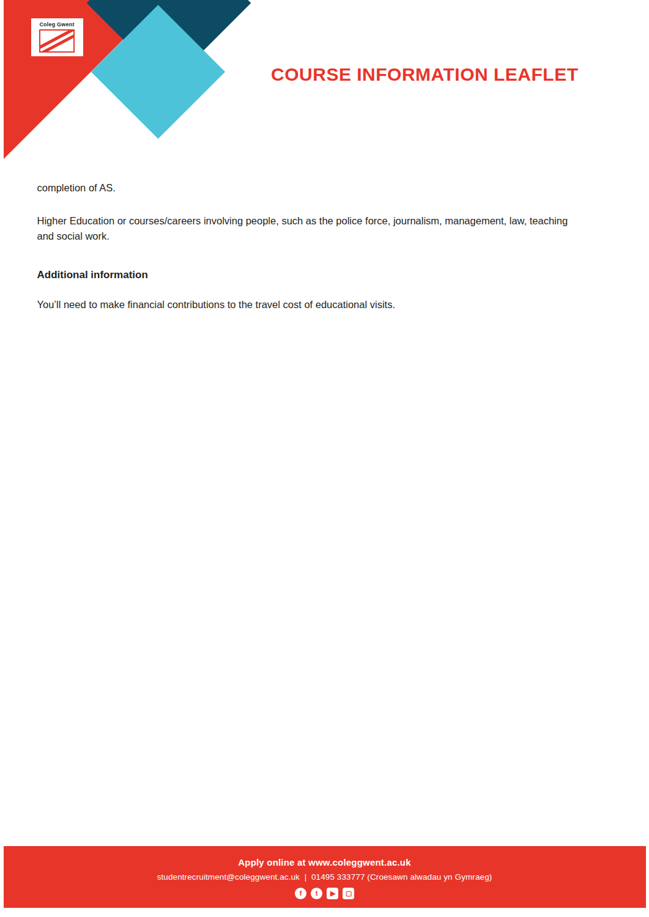Coleg Gwent
Course Information Leaflet
completion of AS.
Higher Education or courses/careers involving people, such as the police force, journalism, management, law, teaching and social work.
Additional information
You’ll need to make financial contributions to the travel cost of educational visits.
Apply online at www.coleggwent.ac.uk
studentrecruitment@coleggwent.ac.uk | 01495 333777 (Croesawn alwadau yn Gymraeg)
f t ▶ ▢